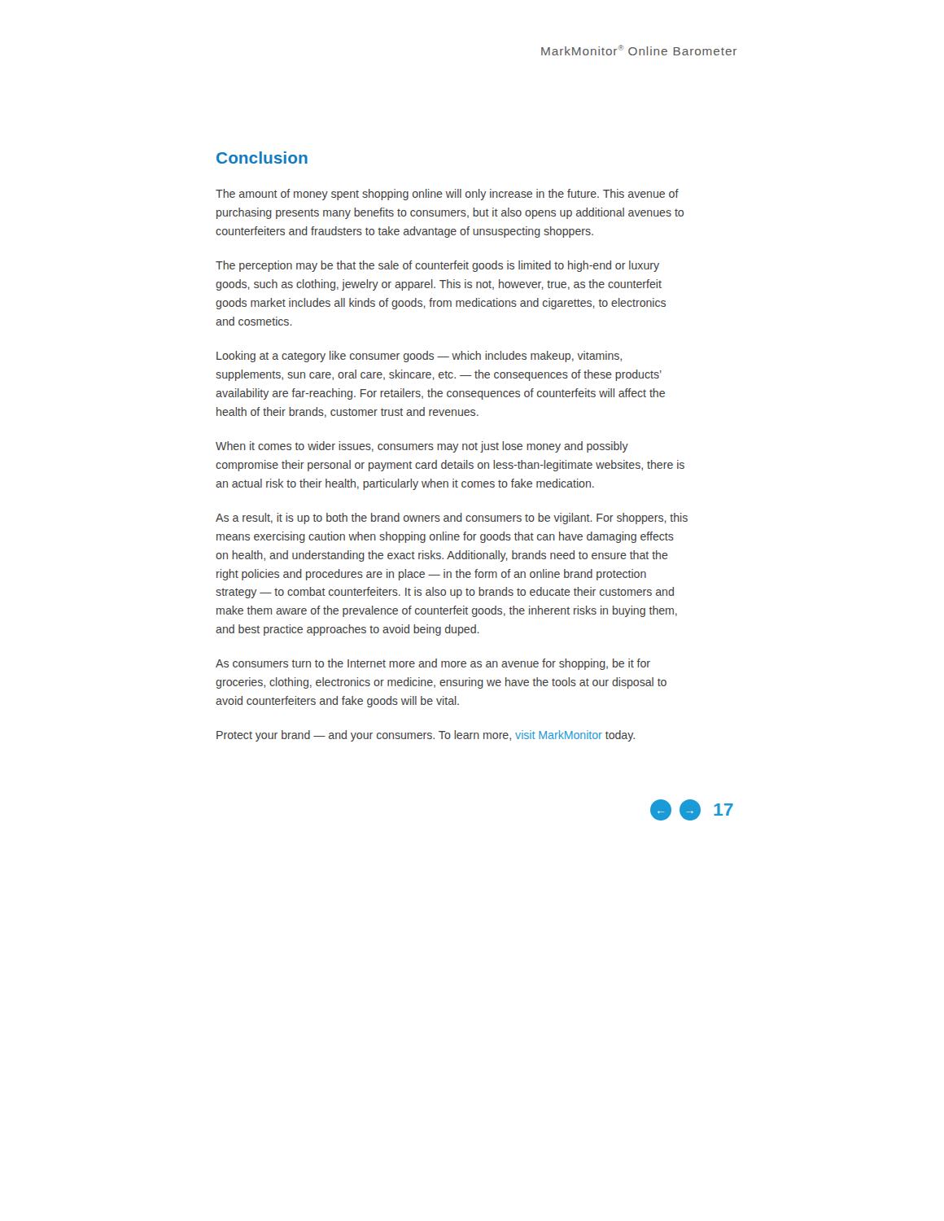MarkMonitor® Online Barometer
Conclusion
The amount of money spent shopping online will only increase in the future. This avenue of purchasing presents many benefits to consumers, but it also opens up additional avenues to counterfeiters and fraudsters to take advantage of unsuspecting shoppers.
The perception may be that the sale of counterfeit goods is limited to high-end or luxury goods, such as clothing, jewelry or apparel. This is not, however, true, as the counterfeit goods market includes all kinds of goods, from medications and cigarettes, to electronics and cosmetics.
Looking at a category like consumer goods — which includes makeup, vitamins, supplements, sun care, oral care, skincare, etc. — the consequences of these products’ availability are far-reaching. For retailers, the consequences of counterfeits will affect the health of their brands, customer trust and revenues.
When it comes to wider issues, consumers may not just lose money and possibly compromise their personal or payment card details on less-than-legitimate websites, there is an actual risk to their health, particularly when it comes to fake medication.
As a result, it is up to both the brand owners and consumers to be vigilant. For shoppers, this means exercising caution when shopping online for goods that can have damaging effects on health, and understanding the exact risks. Additionally, brands need to ensure that the right policies and procedures are in place — in the form of an online brand protection strategy — to combat counterfeiters. It is also up to brands to educate their customers and make them aware of the prevalence of counterfeit goods, the inherent risks in buying them, and best practice approaches to avoid being duped.
As consumers turn to the Internet more and more as an avenue for shopping, be it for groceries, clothing, electronics or medicine, ensuring we have the tools at our disposal to avoid counterfeiters and fake goods will be vital.
Protect your brand — and your consumers. To learn more, visit MarkMonitor today.
← → 17